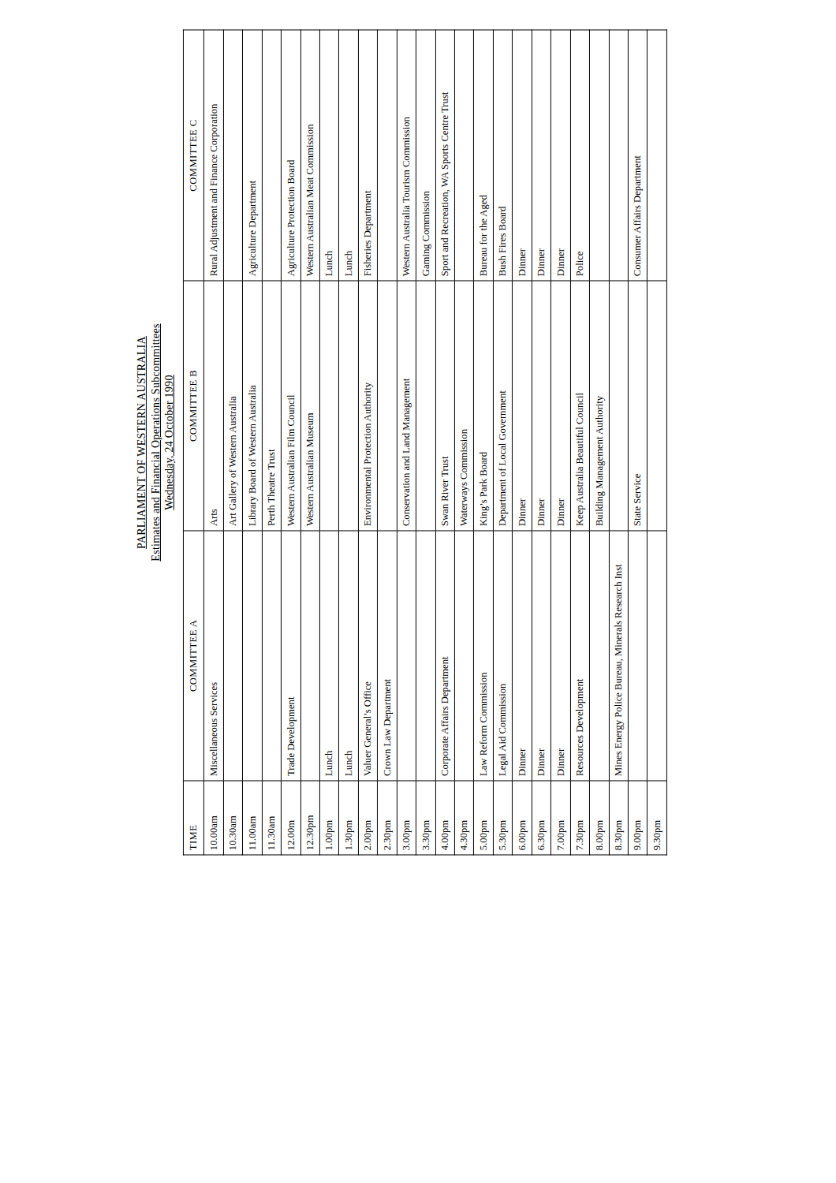PARLIAMENT OF WESTERN AUSTRALIA
Estimates and Financial Operations Subcommittees
Wednesday, 24 October 1990
| TIME | COMMITTEE A | COMMITTEE B | COMMITTEE C |
| --- | --- | --- | --- |
| 10.00am | Miscellaneous Services | Arts | Rural Adjustment and Finance Corporation |
| 10.30am | | Art Gallery of Western Australia | |
| 11.00am | | Library Board of Western Australia | Agriculture Department |
| 11.30am | | Perth Theatre Trust | |
| 12.00m | Trade Development | Western Australian Film Council | Agriculture Protection Board |
| 12.30pm | | Western Australian Museum | Western Australian Meat Commission |
| 1.00pm | Lunch | | Lunch |
| 1.30pm | Lunch | | Lunch |
| 2.00pm | Valuer General’s Office | Environmental Protection Authority | Fisheries Department |
| 2.30pm | Crown Law Department | | |
| 3.00pm | | Conservation and Land Management | Western Australia Tourism Commission |
| 3.30pm | | | Gaming Commission |
| 4.00pm | Corporate Affairs Department | Swan River Trust | Sport and Recreation, WA Sports Centre Trust |
| 4.30pm | | Waterways Commission | |
| 5.00pm | Law Reform Commission | King’s Park Board | Bureau for the Aged |
| 5.30pm | Legal Aid Commission | Department of Local Government | Bush Fires Board |
| 6.00pm | Dinner | Dinner | Dinner |
| 6.30pm | Dinner | Dinner | Dinner |
| 7.00pm | Dinner | Dinner | Dinner |
| 7.30pm | Resources Development | Keep Australia Beautiful Council | Police |
| 8.00pm | | Building Management Authority | |
| 8.30pm | Mines Energy Police Bureau, Minerals Research Inst | | |
| 9.00pm | | State Service | Consumer Affairs Department |
| 9.30pm | | | |